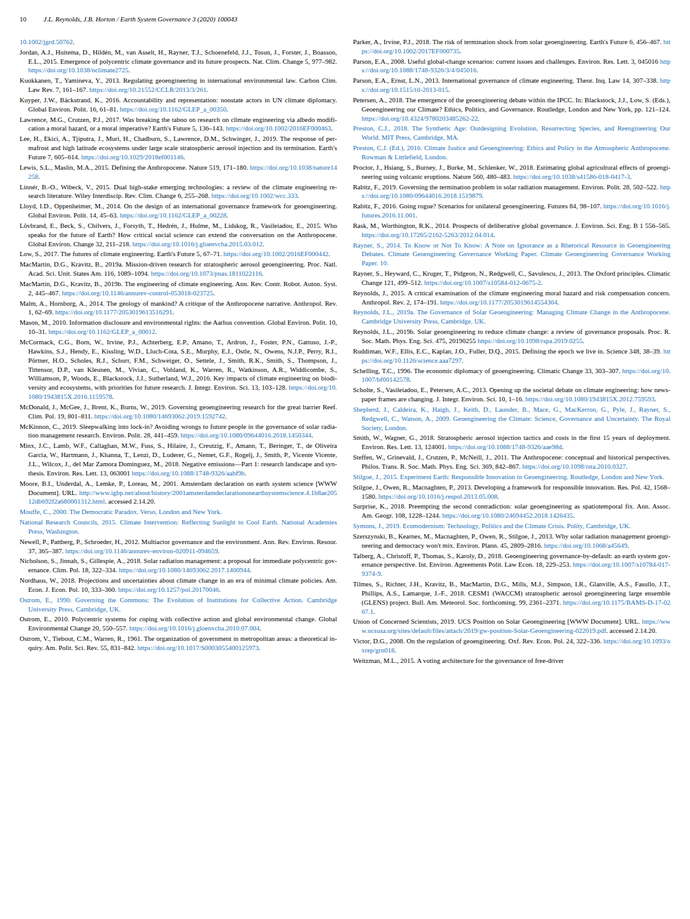10 J.L. Reynolds, J.B. Horton / Earth System Governance 3 (2020) 100043
10.1002/jgrd.50762.
Jordan, A.J., Huitema, D., Hildén, M., van Asselt, H., Rayner, T.J., Schoenefeld, J.J., Tosun, J., Forster, J., Boasson, E.L., 2015. Emergence of polycentric climate governance and its future prospects. Nat. Clim. Change 5, 977–982. https://doi.org/10.1038/nclimate2725.
Kuokkanen, T., Yamineva, Y., 2013. Regulating geoengineering in international environmental law. Carbon Clim. Law Rev. 7, 161–167. https://doi.org/10.21552/CCLR/2013/3/261.
Kuyper, J.W., Bäckstrand, K., 2016. Accountability and representation: nonstate actors in UN climate diplomacy. Global Environ. Polit. 16, 61–81. https://doi.org/10.1162/GLEP_a_00350.
Lawrence, M.G., Crutzen, P.J., 2017. Was breaking the taboo on research on climate engineering via albedo modification a moral hazard, or a moral imperative? Earth's Future 5, 136–143. https://doi.org/10.1002/2016EF000463.
Lee, H., Ekici, A., Tjiputra, J., Muri, H., Chadburn, S., Lawrence, D.M., Schwinger, J., 2019. The response of permafrost and high latitude ecosystems under large scale stratospheric aerosol injection and its termination. Earth's Future 7, 605–614. https://doi.org/10.1029/2018ef001146.
Lewis, S.L., Maslin, M.A., 2015. Defining the Anthropocene. Nature 519, 171–180. https://doi.org/10.1038/nature14258.
Linnér, B.-O., Wibeck, V., 2015. Dual high-stake emerging technologies: a review of the climate engineering research literature. Wiley Interdiscip. Rev. Clim. Change 6, 255–268. https://doi.org/10.1002/wcc.333.
Lloyd, I.D., Oppenheimer, M., 2014. On the design of an international governance framework for geoengineering. Global Environ. Polit. 14, 45–63. https://doi.org/10.1162/GLEP_a_00228.
Lövbrand, E., Beck, S., Chilvers, J., Forsyth, T., Hedrén, J., Hulme, M., Lidskog, R., Vasileiadou, E., 2015. Who speaks for the future of Earth? How critical social science can extend the conversation on the Anthropocene. Global Environ. Change 32, 211–218. https://doi.org/10.1016/j.gloenvcha.2015.03.012.
Low, S., 2017. The futures of climate engineering. Earth's Future 5, 67–71. https://doi.org/10.1002/2016EF000442.
MacMartin, D.G., Kravitz, B., 2019a. Mission-driven research for stratospheric aerosol geoengineering. Proc. Natl. Acad. Sci. Unit. States Am. 116, 1089–1094. https://doi.org/10.1073/pnas.1811022116.
MacMartin, D.G., Kravitz, B., 2019b. The engineering of climate engineering. Ann. Rev. Contr. Robot. Auton. Syst. 2, 445–467. https://doi.org/10.1146/annurev-control-053018-023725.
Malm, A., Hornborg, A., 2014. The geology of mankind? A critique of the Anthropocene narrative. Anthropol. Rev. 1, 62–69. https://doi.org/10.1177/2053019613516291.
Mason, M., 2010. Information disclosure and environmental rights: the Aarhus convention. Global Environ. Polit. 10, 10–31. https://doi.org/10.1162/GLEP_a_00012.
McCormack, C.G., Born, W., Irvine, P.J., Achterberg, E.P., Amano, T., Ardron, J., Foster, P.N., Gattuso, J.-P., Hawkins, S.J., Hendy, E., Kissling, W.D., Lluch-Cota, S.E., Murphy, E.J., Ostle, N., Owens, N.J.P., Perry, R.I., Pörtner, H.O., Scholes, R.J., Schurr, F.M., Schweiger, O., Settele, J., Smith, R.K., Smith, S., Thompson, J., Tittensor, D.P., van Kleunen, M., Vivian, C., Vohland, K., Warren, R., Watkinson, A.R., Widdicombe, S., Williamson, P., Woods, E., Blackstock, J.J., Sutherland, W.J., 2016. Key impacts of climate engineering on biodiversity and ecosystems, with priorities for future research. J. Integr. Environ. Sci. 13, 103–128. https://doi.org/10.1080/1943815X.2016.1159578.
McDonald, J., McGee, J., Brent, K., Burns, W., 2019. Governing geoengineering research for the great barrier Reef. Clim. Pol. 19, 801–811. https://doi.org/10.1080/14693062.2019.1592742.
McKinnon, C., 2019. Sleepwalking into lock-in? Avoiding wrongs to future people in the governance of solar radiation management research. Environ. Polit. 28, 441–459. https://doi.org/10.1080/09644016.2018.1450344.
Minx, J.C., Lamb, W.F., Callaghan, M.W., Fuss, S., Hilaire, J., Creutzig, F., Amann, T., Beringer, T., de Oliveira Garcia, W., Hartmann, J., Khanna, T., Lenzi, D., Luderer, G., Nemet, G.F., Rogelj, J., Smith, P., Vicente Vicente, J.L., Wilcox, J., del Mar Zamora Dominguez, M., 2018. Negative emissions—Part 1: research landscape and synthesis. Environ. Res. Lett. 13, 063001 https://doi.org/10.1088/1748-9326/aabf9b.
Moore, B.I., Underdal, A., Lemke, P., Loreau, M., 2001. Amsterdam declaration on earth system science [WWW Document]. URL. http://www.igbp.net/about/history/2001amsterdamdeclarationonearthsystemscience.4.1b8ae20512db692f2a680001312.html. accessed 2.14.20.
Mouffe, C., 2000. The Democratic Paradox. Verso, London and New York.
National Research Councils, 2015. Climate Intervention: Reflecting Sunlight to Cool Earth. National Academies Press, Washington.
Newell, P., Pattberg, P., Schroeder, H., 2012. Multiactor governance and the environment. Ann. Rev. Environ. Resour. 37, 365–387. https://doi.org/10.1146/annurev-environ-020911-094659.
Nicholson, S., Jinnah, S., Gillespie, A., 2018. Solar radiation management: a proposal for immediate polycentric governance. Clim. Pol. 18, 322–334. https://doi.org/10.1080/14693062.2017.1400944.
Nordhaus, W., 2018. Projections and uncertainties about climate change in an era of minimal climate policies. Am. Econ. J. Econ. Pol. 10, 333–360. https://doi.org/10.1257/pol.20170046.
Ostrom, E., 1990. Governing the Commons: The Evolution of Institutions for Collective Action. Cambridge University Press, Cambridge, UK.
Ostrom, E., 2010. Polycentric systems for coping with collective action and global environmental change. Global Environmental Change 20, 550–557. https://doi.org/10.1016/j.gloenvcha.2010.07.004.
Ostrom, V., Tiebout, C.M., Warren, R., 1961. The organization of government in metropolitan areas: a theoretical inquiry. Am. Polit. Sci. Rev. 55, 831–842. https://doi.org/10.1017/S0003055400125973.
Parker, A., Irvine, P.J., 2018. The risk of termination shock from solar geoengineering. Earth's Future 6, 456–467. https://doi.org/10.1002/2017EF000735.
Parson, E.A., 2008. Useful global-change scenarios: current issues and challenges. Environ. Res. Lett. 3, 045016 https://doi.org/10.1088/1748-9326/3/4/045016.
Parson, E.A., Ernst, L.N., 2013. International governance of climate engineering. Theor. Inq. Law 14, 307–338. https://doi.org/10.1515/til-2013-015.
Petersen, A., 2018. The emergence of the geoengineering debate within the IPCC. In: Blackstock, J.J., Low, S. (Eds.), Geoengineering our Climate? Ethics, Politics, and Governance. Routledge, London and New York, pp. 121–124. https://doi.org/10.4324/9780203485262-22.
Preston, C.J., 2018. The Synthetic Age: Outdesigning Evolution, Resurrecting Species, and Reengineering Our World. MIT Press, Cambridge, MA.
Preston, C.J. (Ed.), 2016. Climate Justice and Geoengineering: Ethics and Policy in the Atmospheric Anthropocene. Rowman & Littlefield, London.
Proctor, J., Hsiang, S., Burney, J., Burke, M., Schlenker, W., 2018. Estimating global agricultural effects of geoengineering using volcanic eruptions. Nature 560, 480–483. https://doi.org/10.1038/s41586-018-0417-3.
Rabitz, F., 2019. Governing the termination problem in solar radiation management. Environ. Polit. 28, 502–522. https://doi.org/10.1080/09644016.2018.1519879.
Rabitz, F., 2016. Going rogue? Scenarios for unilateral geoengineering. Futures 84, 98–107. https://doi.org/10.1016/j.futures.2016.11.001.
Rask, M., Worthington, R.K., 2014. Prospects of deliberative global governance. J. Environ. Sci. Eng. B 1 556–565. https://doi.org/10.17265/2162-5263/2012.04.014.
Rayner, S., 2014. To Know or Not To Know: A Note on Ignorance as a Rhetorical Resource in Geoengineering Debates. Climate Geoengineering Governance Working Paper. Climate Geoengineering Governance Working Paper. 10.
Rayner, S., Heyward, C., Kruger, T., Pidgeon, N., Redgwell, C., Savulescu, J., 2013. The Oxford principles. Climatic Change 121, 499–512. https://doi.org/10.1007/s10584-012-0675-2.
Reynolds, J., 2015. A critical examination of the climate engineering moral hazard and risk compensation concern. Anthropol. Rev. 2, 174–191. https://doi.org/10.1177/2053019614554304.
Reynolds, J.L., 2019a. The Governance of Solar Geoengineering: Managing Climate Change in the Anthropocene. Cambridge University Press, Cambridge, UK.
Reynolds, J.L., 2019b. Solar geoengineering to reduce climate change: a review of governance proposals. Proc. R. Soc. Math. Phys. Eng. Sci. 475, 20190255 https://doi.org/10.1098/rspa.2019.0255.
Ruddiman, W.F., Ellis, E.C., Kaplan, J.O., Fuller, D.Q., 2015. Defining the epoch we live in. Science 348, 38–39. https://doi.org/10.1126/science.aaa7297.
Schelling, T.C., 1996. The economic diplomacy of geoengineering. Climatic Change 33, 303–307. https://doi.org/10.1007/bf00142578.
Scholte, S., Vasileiadou, E., Petersen, A.C., 2013. Opening up the societal debate on climate engineering: how newspaper frames are changing. J. Integr. Environ. Sci. 10, 1–16. https://doi.org/10.1080/1943815X.2012.759593.
Shepherd, J., Caldeira, K., Haigh, J., Keith, D., Launder, B., Mace, G., MacKerron, G., Pyle, J., Rayner, S., Redgwell, C., Watson, A., 2009. Geoengineering the Climate: Science, Governance and Uncertainty. The Royal Society, London.
Smith, W., Wagner, G., 2018. Stratospheric aerosol injection tactics and costs in the first 15 years of deployment. Environ. Res. Lett. 13, 124001. https://doi.org/10.1088/1748-9326/aae98d.
Steffen, W., Grinevald, J., Crutzen, P., McNeill, J., 2011. The Anthropocene: conceptual and historical perspectives. Philos. Trans. R. Soc. Math. Phys. Eng. Sci. 369, 842–867. https://doi.org/10.1098/rsta.2010.0327.
Stilgoe, J., 2015. Experiment Earth: Responsible Innovation in Geoengineering. Routledge, London and New York.
Stilgoe, J., Owen, R., Macnaghten, P., 2013. Developing a framework for responsible innovation. Res. Pol. 42, 1568–1580. https://doi.org/10.1016/j.respol.2013.05.008.
Surprise, K., 2018. Preempting the second contradiction: solar geoengineering as spatiotemporal fix. Ann. Assoc. Am. Geogr. 108, 1228–1244. https://doi.org/10.1080/24694452.2018.1426435.
Symons, J., 2019. Ecomodernism: Technology, Politics and the Climate Crisis. Polity, Cambridge, UK.
Szerszynski, B., Kearnes, M., Macnaghten, P., Owen, R., Stilgoe, J., 2013. Why solar radiation management geoengineering and democracy won't mix. Environ. Plann. 45, 2809–2816. https://doi.org/10.1068/a45649.
Talberg, A., Christoff, P., Thomas, S., Karoly, D., 2018. Geoengineering governance-by-default: an earth system governance perspective. Int. Environ. Agreements Polit. Law Econ. 18, 229–253. https://doi.org/10.1007/s10784-017-9374-9.
Tilmes, S., Richter, J.H., Kravitz, B., MacMartin, D.G., Mills, M.J., Simpson, I.R., Glanville, A.S., Fasullo, J.T., Phillips, A.S., Lamarque, J.-F., 2018. CESM1 (WACCM) stratospheric aerosol geoengineering large ensemble (GLENS) project. Bull. Am. Meteorol. Soc. forthcoming. 99, 2361–2371. https://doi.org/10.1175/BAMS-D-17-0267.1.
Union of Concerned Scientists, 2019. UCS Position on Solar Geoengineering [WWW Document]. URL. https://www.ucsusa.org/sites/default/files/attach/2019/gw-position-Solar-Geoengineering-022019.pdf. accessed 2.14.20.
Victor, D.G., 2008. On the regulation of geoengineering. Oxf. Rev. Econ. Pol. 24, 322–336. https://doi.org/10.1093/oxrep/grn018.
Weitzman, M.L., 2015. A voting architecture for the governance of free-driver